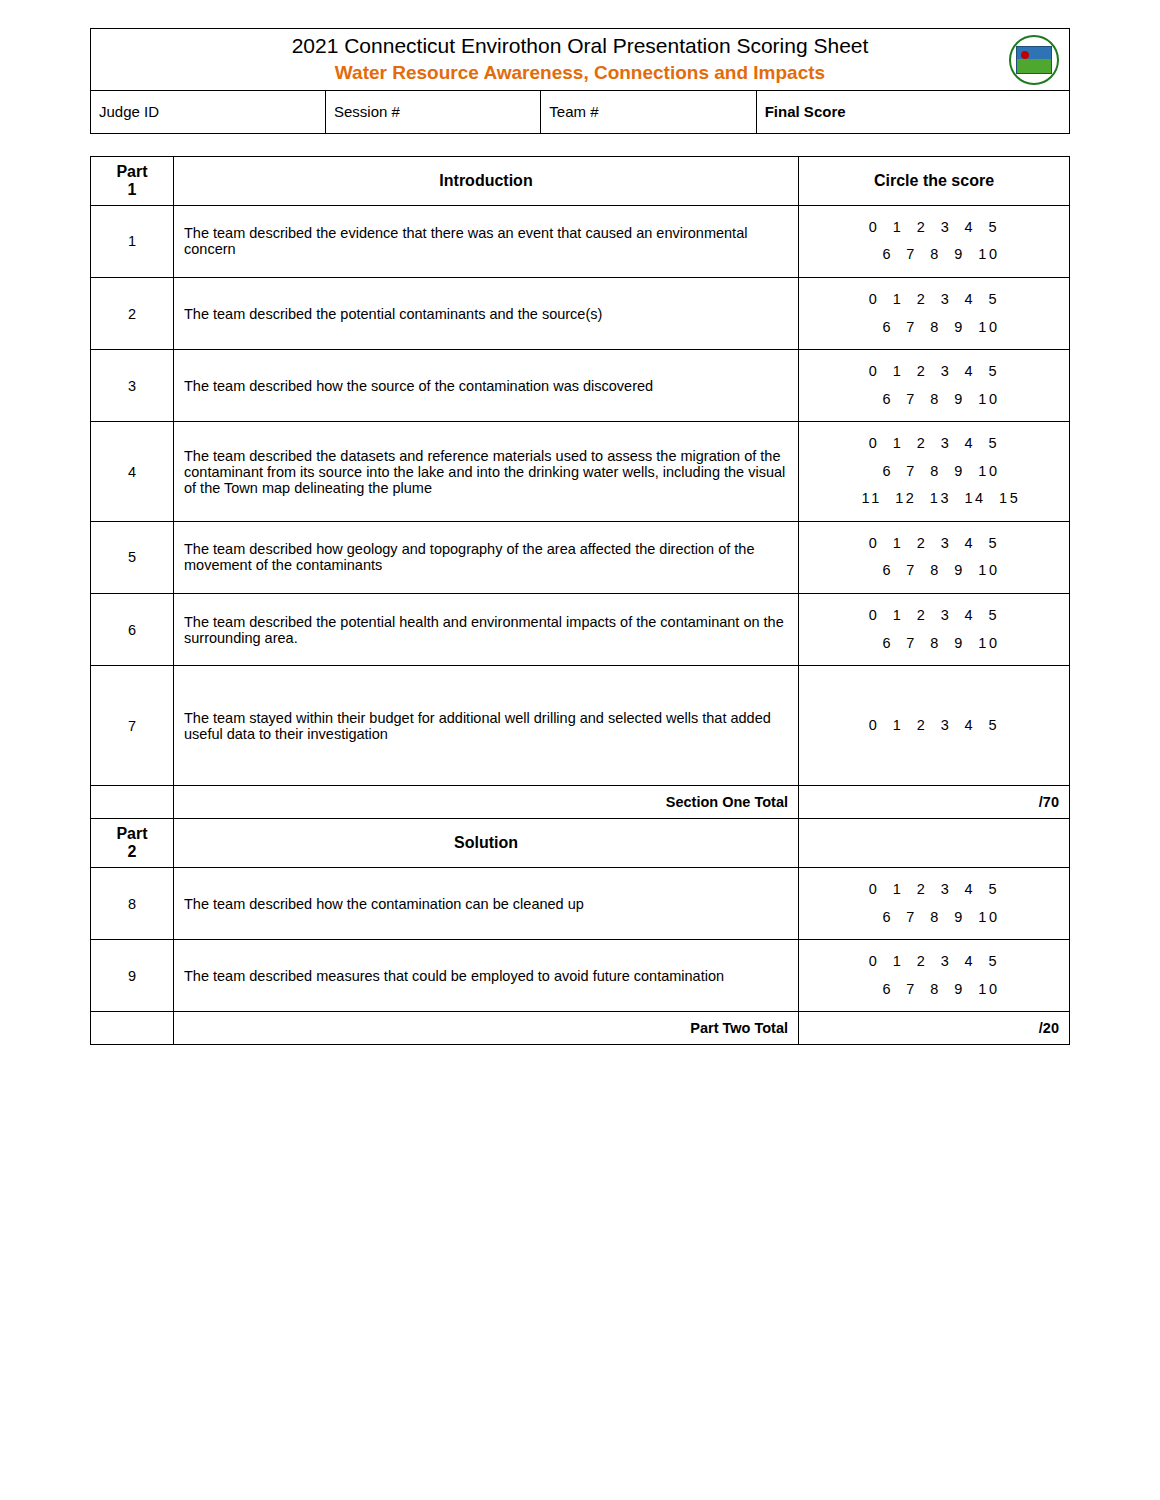| 2021 Connecticut Envirothon Oral Presentation Scoring Sheet Water Resource Awareness, Connections and Impacts |
| Judge ID | Session # | Team # | Final Score |
| Part 1 | Introduction | Circle the score |
| 1 | The team described the evidence that there was an event that caused an environmental concern | 0 1 2 3 4 5 6 7 8 9 10 |
| 2 | The team described the potential contaminants and the source(s) | 0 1 2 3 4 5 6 7 8 9 10 |
| 3 | The team described how the source of the contamination was discovered | 0 1 2 3 4 5 6 7 8 9 10 |
| 4 | The team described the datasets and reference materials used to assess the migration of the contaminant from its source into the lake and into the drinking water wells, including the visual of the Town map delineating the plume | 0 1 2 3 4 5 6 7 8 9 10 11 12 13 14 15 |
| 5 | The team described how geology and topography of the area affected the direction of the movement of the contaminants | 0 1 2 3 4 5 6 7 8 9 10 |
| 6 | The team described the potential health and environmental impacts of the contaminant on the surrounding area. | 0 1 2 3 4 5 6 7 8 9 10 |
| 7 | The team stayed within their budget for additional well drilling and selected wells that added useful data to their investigation | 0 1 2 3 4 5 |
| | Section One Total | /70 |
| Part 2 | Solution | |
| 8 | The team described how the contamination can be cleaned up | 0 1 2 3 4 5 6 7 8 9 10 |
| 9 | The team described measures that could be employed to avoid future contamination | 0 1 2 3 4 5 6 7 8 9 10 |
| | Part Two Total | /20 |